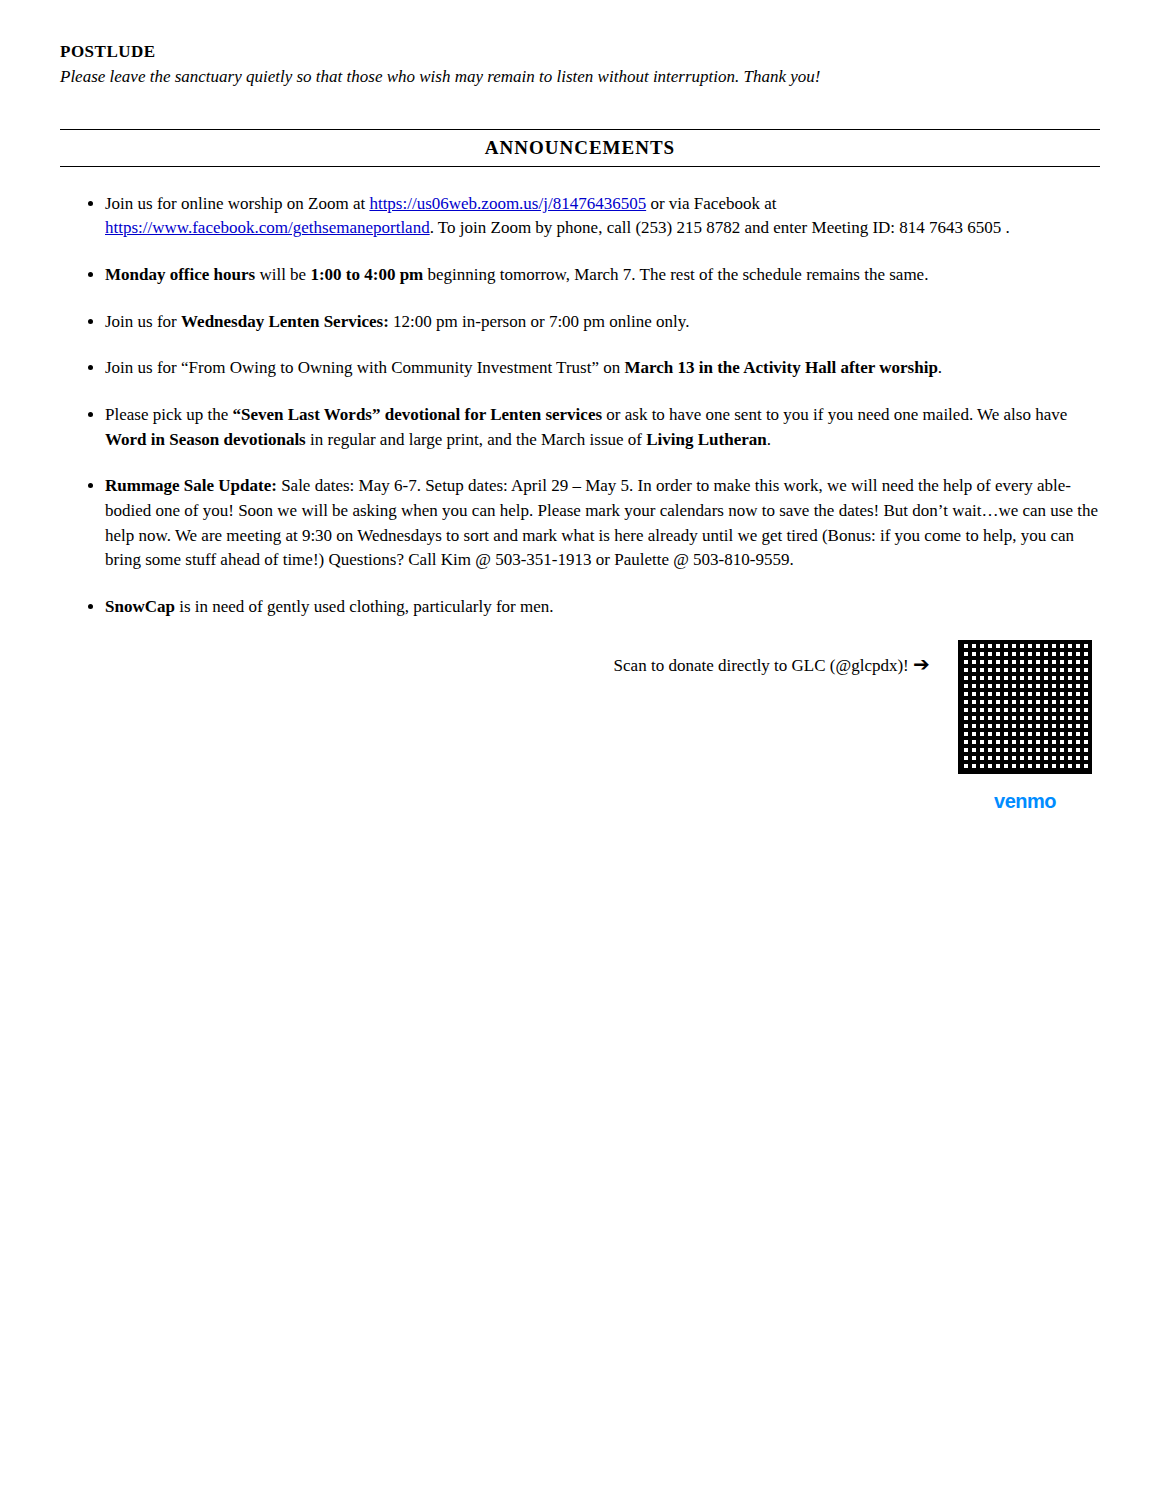POSTLUDE
Please leave the sanctuary quietly so that those who wish may remain to listen without interruption. Thank you!
ANNOUNCEMENTS
Join us for online worship on Zoom at https://us06web.zoom.us/j/81476436505 or via Facebook at https://www.facebook.com/gethsemaneportland. To join Zoom by phone, call (253) 215 8782 and enter Meeting ID: 814 7643 6505 .
Monday office hours will be 1:00 to 4:00 pm beginning tomorrow, March 7. The rest of the schedule remains the same.
Join us for Wednesday Lenten Services: 12:00 pm in-person or 7:00 pm online only.
Join us for “From Owing to Owning with Community Investment Trust” on March 13 in the Activity Hall after worship.
Please pick up the “Seven Last Words” devotional for Lenten services or ask to have one sent to you if you need one mailed. We also have Word in Season devotionals in regular and large print, and the March issue of Living Lutheran.
Rummage Sale Update: Sale dates: May 6-7. Setup dates: April 29 – May 5. In order to make this work, we will need the help of every able-bodied one of you! Soon we will be asking when you can help. Please mark your calendars now to save the dates! But don’t wait…we can use the help now. We are meeting at 9:30 on Wednesdays to sort and mark what is here already until we get tired (Bonus: if you come to help, you can bring some stuff ahead of time!) Questions? Call Kim @ 503-351-1913 or Paulette @ 503-810-9559.
SnowCap is in need of gently used clothing, particularly for men.
Scan to donate directly to GLC (@glcpdx)! ➔
venmo